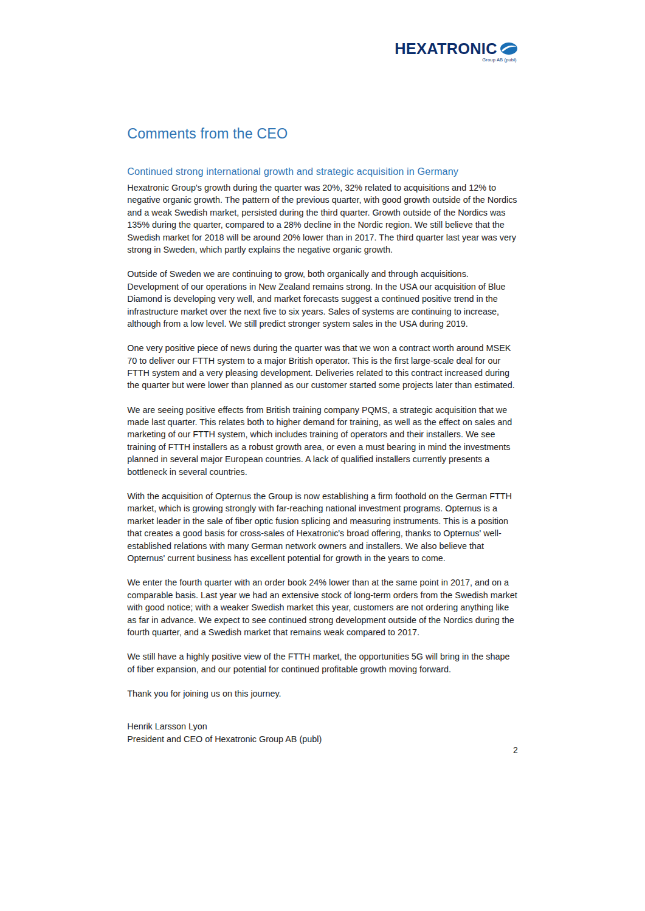HEXATRONIC
Group AB (publ)
Comments from the CEO
Continued strong international growth and strategic acquisition in Germany
Hexatronic Group's growth during the quarter was 20%, 32% related to acquisitions and 12% to negative organic growth. The pattern of the previous quarter, with good growth outside of the Nordics and a weak Swedish market, persisted during the third quarter. Growth outside of the Nordics was 135% during the quarter, compared to a 28% decline in the Nordic region. We still believe that the Swedish market for 2018 will be around 20% lower than in 2017. The third quarter last year was very strong in Sweden, which partly explains the negative organic growth.
Outside of Sweden we are continuing to grow, both organically and through acquisitions. Development of our operations in New Zealand remains strong. In the USA our acquisition of Blue Diamond is developing very well, and market forecasts suggest a continued positive trend in the infrastructure market over the next five to six years. Sales of systems are continuing to increase, although from a low level. We still predict stronger system sales in the USA during 2019.
One very positive piece of news during the quarter was that we won a contract worth around MSEK 70 to deliver our FTTH system to a major British operator. This is the first large-scale deal for our FTTH system and a very pleasing development. Deliveries related to this contract increased during the quarter but were lower than planned as our customer started some projects later than estimated.
We are seeing positive effects from British training company PQMS, a strategic acquisition that we made last quarter. This relates both to higher demand for training, as well as the effect on sales and marketing of our FTTH system, which includes training of operators and their installers. We see training of FTTH installers as a robust growth area, or even a must bearing in mind the investments planned in several major European countries. A lack of qualified installers currently presents a bottleneck in several countries.
With the acquisition of Opternus the Group is now establishing a firm foothold on the German FTTH market, which is growing strongly with far-reaching national investment programs. Opternus is a market leader in the sale of fiber optic fusion splicing and measuring instruments. This is a position that creates a good basis for cross-sales of Hexatronic's broad offering, thanks to Opternus' well-established relations with many German network owners and installers. We also believe that Opternus' current business has excellent potential for growth in the years to come.
We enter the fourth quarter with an order book 24% lower than at the same point in 2017, and on a comparable basis. Last year we had an extensive stock of long-term orders from the Swedish market with good notice; with a weaker Swedish market this year, customers are not ordering anything like as far in advance. We expect to see continued strong development outside of the Nordics during the fourth quarter, and a Swedish market that remains weak compared to 2017.
We still have a highly positive view of the FTTH market, the opportunities 5G will bring in the shape of fiber expansion, and our potential for continued profitable growth moving forward.
Thank you for joining us on this journey.
Henrik Larsson Lyon
President and CEO of Hexatronic Group AB (publ)
2